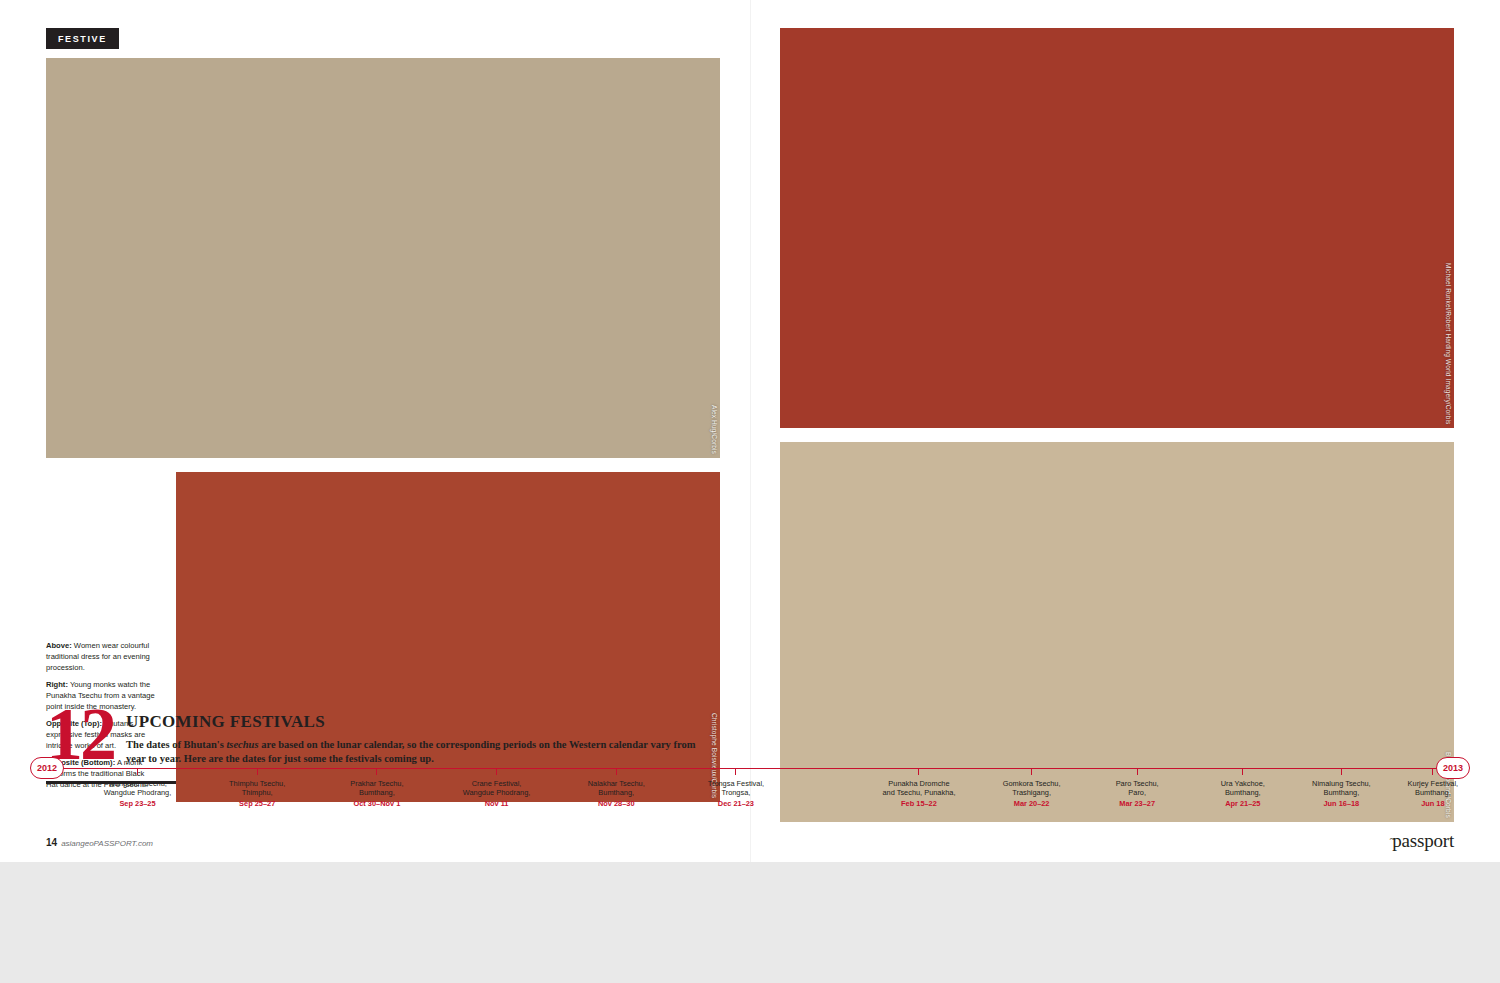FESTIVE
Alex Hug/Corbis
Christophe Boisvieux/Corbis
Above: Women wear colourful traditional dress for an evening procession.
Right: Young monks watch the Punakha Tsechu from a vantage point inside the monastery.
Opposite (Top): Bhutan's expressive festival masks are intricate works of art.
Opposite (Bottom): A monk performs the traditional Black Hat dance at the Paro Tsechu.
12
UPCOMING FESTIVALS
The dates of Bhutan's tsechus are based on the lunar calendar, so the corresponding periods on the Western calendar vary from year to year. Here are the dates for just some the festivals coming up.
14 asiangeoPASSPORT.com
Michael Runkel/Robert Harding World Imagery/Corbis
Bruno Morandi/Corbis
~passport
2012
2013
Wangdue Tsechu,
Wangdue Phodrang,
Sep 23–25
Thimphu Tsechu,
Thimphu,
Sep 25–27
Prakhar Tsechu,
Bumthang,
Oct 30–Nov 1
Crane Festival,
Wangdue Phodrang,
Nov 11
Nalakhar Tsechu,
Bumthang,
Nov 28–30
Trongsa Festival,
Trongsa,
Dec 21–23
Punakha Dromche
and Tsechu, Punakha,
Feb 15–22
Gomkora Tsechu,
Trashigang,
Mar 20–22
Paro Tsechu,
Paro,
Mar 23–27
Ura Yakchoe,
Bumthang,
Apr 21–25
Nimalung Tsechu,
Bumthang,
Jun 16–18
Kurjey Festival,
Bumthang,
Jun 18